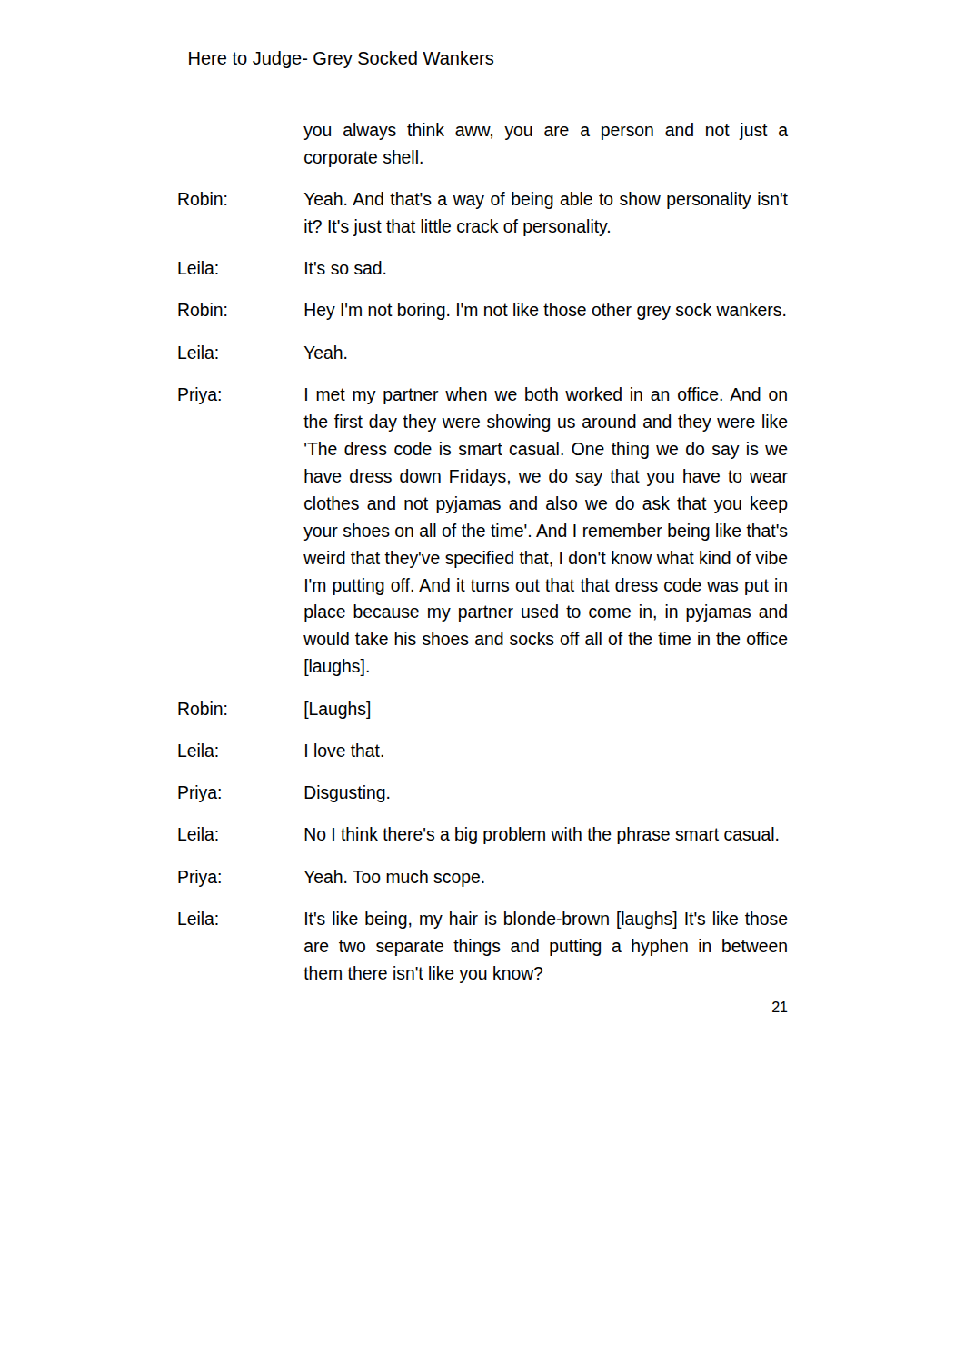Here to Judge- Grey Socked Wankers
| | you always think aww, you are a person and not just a corporate shell. |
| Robin: | Yeah. And that's a way of being able to show personality isn't it? It's just that little crack of personality. |
| Leila: | It's so sad. |
| Robin: | Hey I'm not boring. I'm not like those other grey sock wankers. |
| Leila: | Yeah. |
| Priya: | I met my partner when we both worked in an office. And on the first day they were showing us around and they were like 'The dress code is smart casual. One thing we do say is we have dress down Fridays, we do say that you have to wear clothes and not pyjamas and also we do ask that you keep your shoes on all of the time'. And I remember being like that's weird that they've specified that, I don't know what kind of vibe I'm putting off. And it turns out that that dress code was put in place because my partner used to come in, in pyjamas and would take his shoes and socks off all of the time in the office [laughs]. |
| Robin: | [Laughs] |
| Leila: | I love that. |
| Priya: | Disgusting. |
| Leila: | No I think there's a big problem with the phrase smart casual. |
| Priya: | Yeah. Too much scope. |
| Leila: | It's like being, my hair is blonde-brown [laughs] It's like those are two separate things and putting a hyphen in between them there isn't like you know? |
21